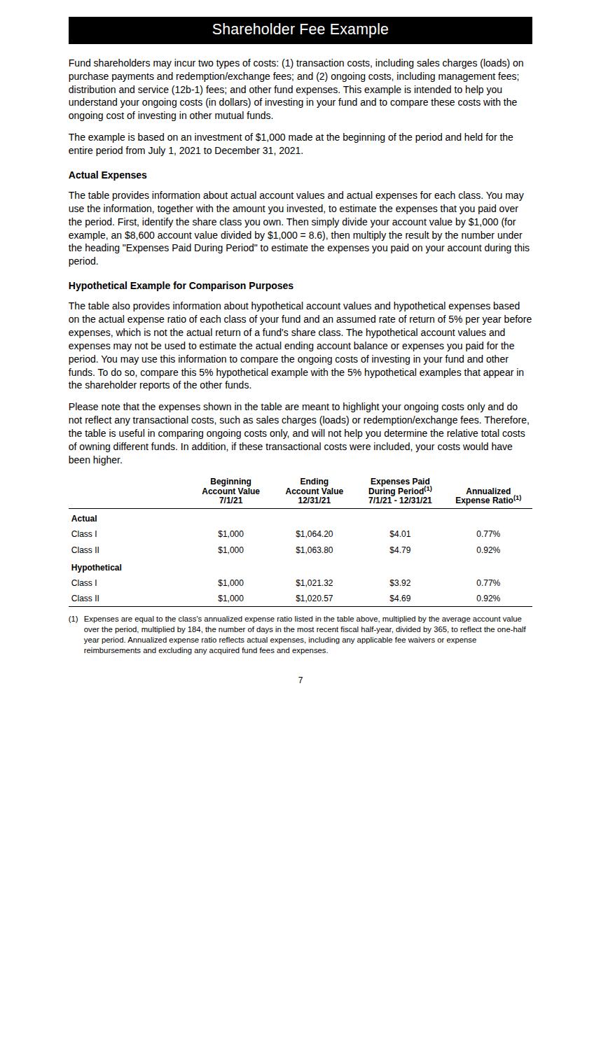Shareholder Fee Example
Fund shareholders may incur two types of costs: (1) transaction costs, including sales charges (loads) on purchase payments and redemption/exchange fees; and (2) ongoing costs, including management fees; distribution and service (12b-1) fees; and other fund expenses. This example is intended to help you understand your ongoing costs (in dollars) of investing in your fund and to compare these costs with the ongoing cost of investing in other mutual funds.
The example is based on an investment of $1,000 made at the beginning of the period and held for the entire period from July 1, 2021 to December 31, 2021.
Actual Expenses
The table provides information about actual account values and actual expenses for each class. You may use the information, together with the amount you invested, to estimate the expenses that you paid over the period. First, identify the share class you own. Then simply divide your account value by $1,000 (for example, an $8,600 account value divided by $1,000 = 8.6), then multiply the result by the number under the heading "Expenses Paid During Period" to estimate the expenses you paid on your account during this period.
Hypothetical Example for Comparison Purposes
The table also provides information about hypothetical account values and hypothetical expenses based on the actual expense ratio of each class of your fund and an assumed rate of return of 5% per year before expenses, which is not the actual return of a fund's share class. The hypothetical account values and expenses may not be used to estimate the actual ending account balance or expenses you paid for the period. You may use this information to compare the ongoing costs of investing in your fund and other funds. To do so, compare this 5% hypothetical example with the 5% hypothetical examples that appear in the shareholder reports of the other funds.
Please note that the expenses shown in the table are meant to highlight your ongoing costs only and do not reflect any transactional costs, such as sales charges (loads) or redemption/exchange fees. Therefore, the table is useful in comparing ongoing costs only, and will not help you determine the relative total costs of owning different funds. In addition, if these transactional costs were included, your costs would have been higher.
| | Beginning Account Value 7/1/21 | Ending Account Value 12/31/21 | Expenses Paid During Period (1) 7/1/21 - 12/31/21 | Annualized Expense Ratio (1) |
| --- | --- | --- | --- | --- |
| Actual |
| Class I | $1,000 | $1,064.20 | $4.01 | 0.77% |
| Class II | $1,000 | $1,063.80 | $4.79 | 0.92% |
| Hypothetical |
| Class I | $1,000 | $1,021.32 | $3.92 | 0.77% |
| Class II | $1,000 | $1,020.57 | $4.69 | 0.92% |
(1)
Expenses are equal to the class's annualized expense ratio listed in the table above, multiplied by the average account value over the period, multiplied by 184, the number of days in the most recent fiscal half-year, divided by 365, to reflect the one-half year period. Annualized expense ratio reflects actual expenses, including any applicable fee waivers or expense reimbursements and excluding any acquired fund fees and expenses.
7